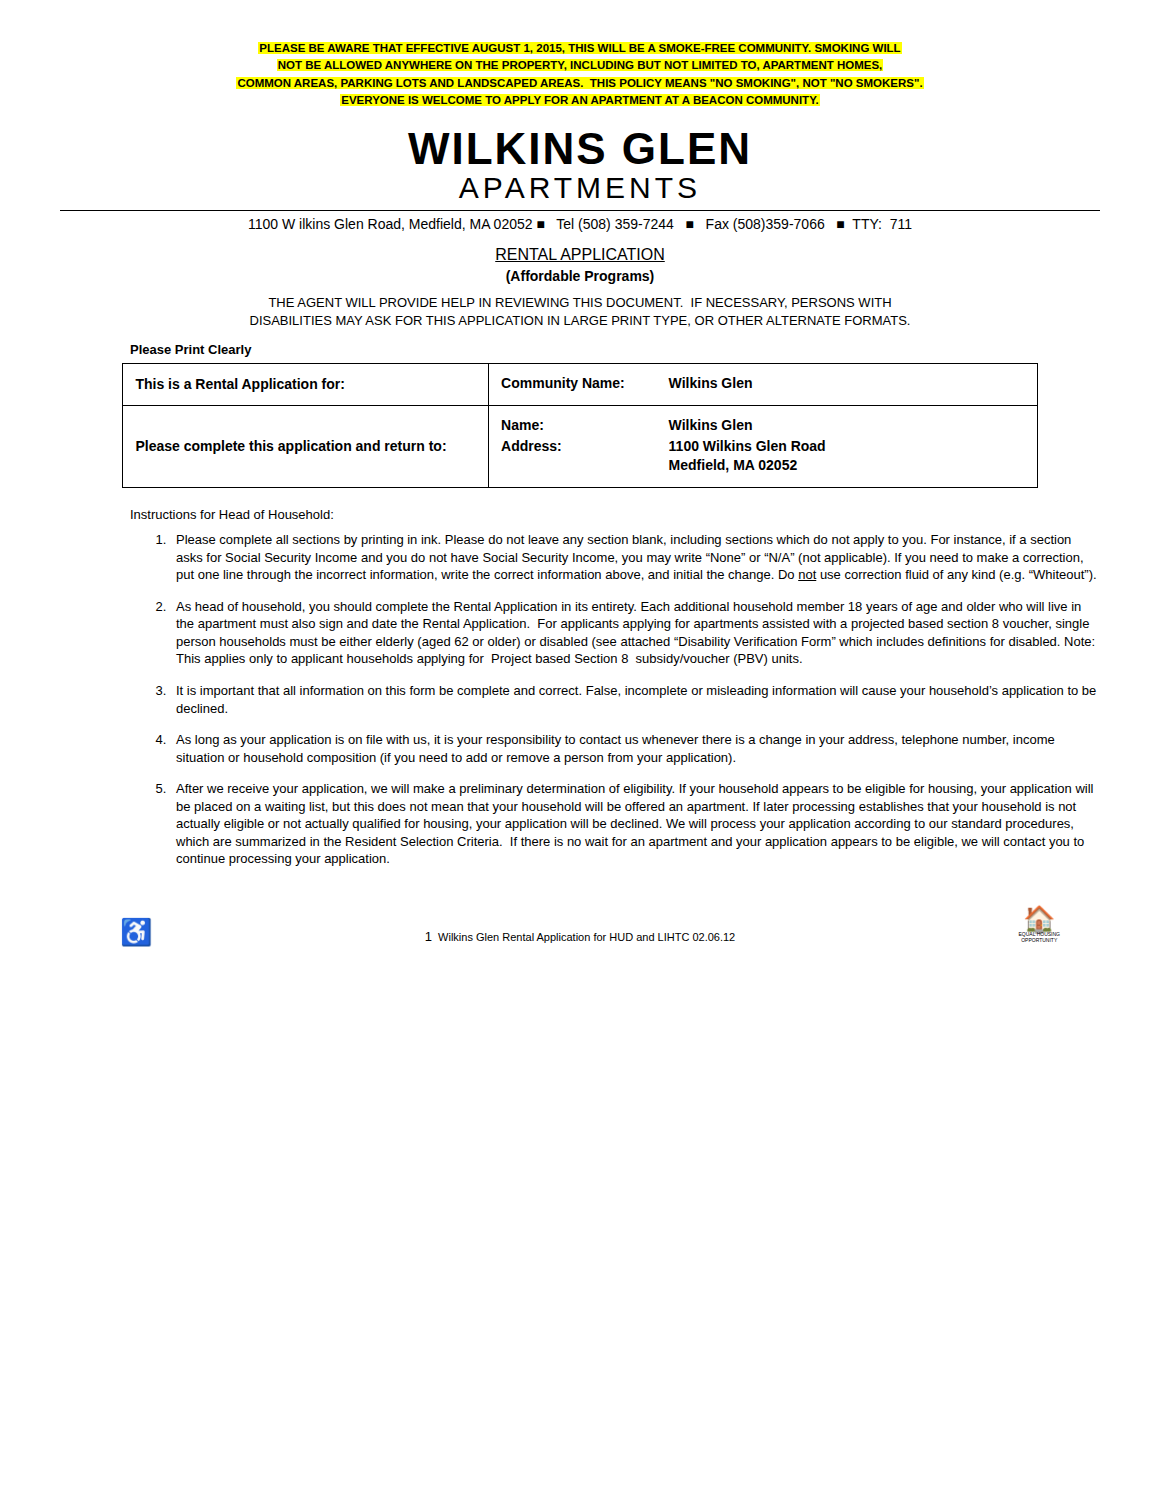PLEASE BE AWARE THAT EFFECTIVE AUGUST 1, 2015, THIS WILL BE A SMOKE-FREE COMMUNITY. SMOKING WILL
NOT BE ALLOWED ANYWHERE ON THE PROPERTY, INCLUDING BUT NOT LIMITED TO, APARTMENT HOMES,
COMMON AREAS, PARKING LOTS AND LANDSCAPED AREAS. THIS POLICY MEANS "NO SMOKING", NOT "NO SMOKERS".
EVERYONE IS WELCOME TO APPLY FOR AN APARTMENT AT A BEACON COMMUNITY.
WILKINS GLEN
APARTMENTS
1100 W ilkins Glen Road, Medfield, MA 02052 ■ Tel (508) 359-7244 ■ Fax (508)359-7066 ■ TTY: 711
RENTAL APPLICATION
(Affordable Programs)
THE AGENT WILL PROVIDE HELP IN REVIEWING THIS DOCUMENT. IF NECESSARY, PERSONS WITH
DISABILITIES MAY ASK FOR THIS APPLICATION IN LARGE PRINT TYPE, OR OTHER ALTERNATE FORMATS.
Please Print Clearly
| This is a Rental Application for: | / Community Name: / Wilkins Glen / |
| Please complete this application and return to: | / Name: / Wilkins Glen / / Address: / 1100 Wilkins Glen Road Medfield, MA 02052 / |
Instructions for Head of Household:
Please complete all sections by printing in ink. Please do not leave any section blank, including sections which do not apply to you. For instance, if a section asks for Social Security Income and you do not have Social Security Income, you may write “None” or “N/A” (not applicable). If you need to make a correction, put one line through the incorrect information, write the correct information above, and initial the change. Do not use correction fluid of any kind (e.g. “Whiteout”).
As head of household, you should complete the Rental Application in its entirety. Each additional household member 18 years of age and older who will live in the apartment must also sign and date the Rental Application. For applicants applying for apartments assisted with a projected based section 8 voucher, single person households must be either elderly (aged 62 or older) or disabled (see attached “Disability Verification Form” which includes definitions for disabled. Note: This applies only to applicant households applying for Project based Section 8 subsidy/voucher (PBV) units.
It is important that all information on this form be complete and correct. False, incomplete or misleading information will cause your household’s application to be declined.
As long as your application is on file with us, it is your responsibility to contact us whenever there is a change in your address, telephone number, income situation or household composition (if you need to add or remove a person from your application).
After we receive your application, we will make a preliminary determination of eligibility. If your household appears to be eligible for housing, your application will be placed on a waiting list, but this does not mean that your household will be offered an apartment. If later processing establishes that your household is not actually eligible or not actually qualified for housing, your application will be declined. We will process your application according to our standard procedures, which are summarized in the Resident Selection Criteria. If there is no wait for an apartment and your application appears to be eligible, we will contact you to continue processing your application.
♿
1 Wilkins Glen Rental Application for HUD and LIHTC 02.06.12
🏠 EQUAL HOUSING
OPPORTUNITY